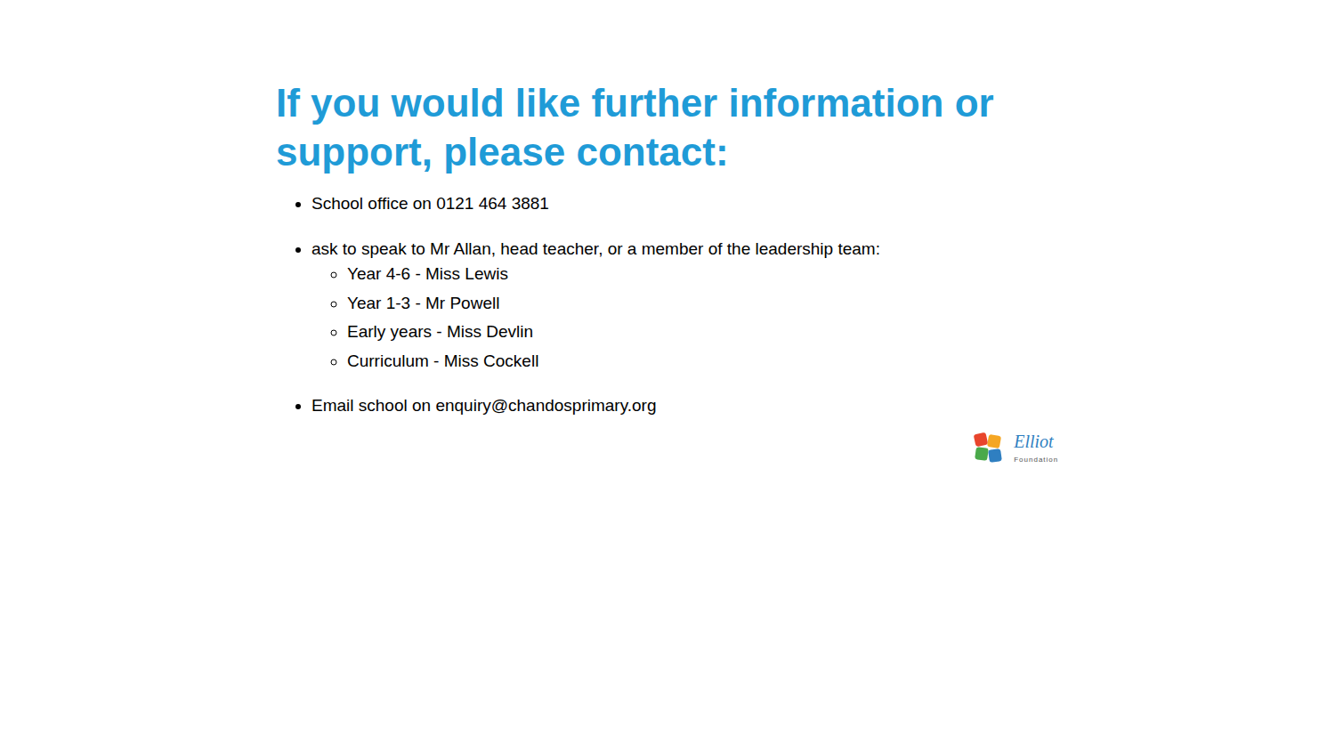If you would like further information or support, please contact:
School office on 0121 464 3881
ask to speak to Mr Allan, head teacher, or a member of the leadership team:
Year 4-6 - Miss Lewis
Year 1-3 - Mr Powell
Early years - Miss Devlin
Curriculum - Miss Cockell
Email school on enquiry@chandosprimary.org
Elliot
Foundation